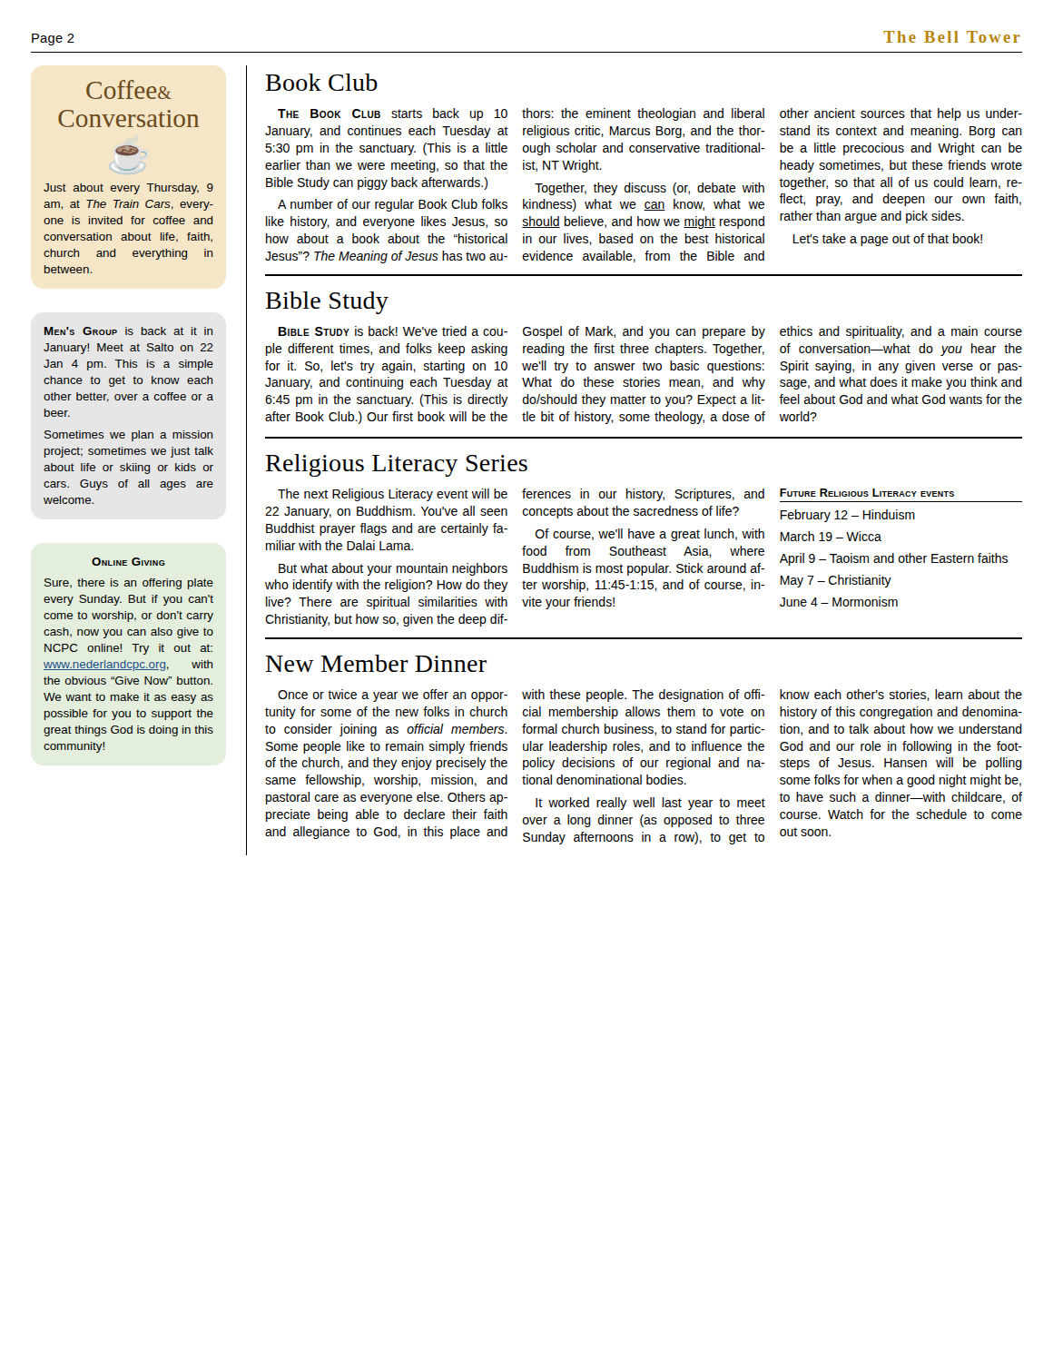Page 2
The Bell Tower
Coffee&
Conversation
☕
Just about every Thursday, 9 am, at The Train Cars, everyone is invited for coffee and conversation about life, faith, church and everything in between.
Men's Group is back at it in January! Meet at Salto on 22 Jan 4 pm. This is a simple chance to get to know each other better, over a coffee or a beer.
Sometimes we plan a mission project; sometimes we just talk about life or skiing or kids or cars. Guys of all ages are welcome.
Online Giving
Sure, there is an offering plate every Sunday. But if you can't come to worship, or don't carry cash, now you can also give to NCPC online! Try it out at: www.nederlandcpc.org, with the obvious “Give Now” button. We want to make it as easy as possible for you to support the great things God is doing in this community!
Book Club
The Book Club starts back up 10 January, and continues each Tuesday at 5:30 pm in the sanctuary. (This is a little earlier than we were meeting, so that the Bible Study can piggy back afterwards.)
A number of our regular Book Club folks like history, and everyone likes Jesus, so how about a book about the “historical Jesus”? The Meaning of Jesus has two authors: the eminent theologian and liberal religious critic, Marcus Borg, and the thorough scholar and conservative traditionalist, NT Wright.
Together, they discuss (or, debate with kindness) what we can know, what we should believe, and how we might respond in our lives, based on the best historical evidence available, from the Bible and other ancient sources that help us understand its context and meaning. Borg can be a little precocious and Wright can be heady sometimes, but these friends wrote together, so that all of us could learn, reflect, pray, and deepen our own faith, rather than argue and pick sides.
Let's take a page out of that book!
Bible Study
Bible Study is back! We've tried a couple different times, and folks keep asking for it. So, let's try again, starting on 10 January, and continuing each Tuesday at 6:45 pm in the sanctuary. (This is directly after Book Club.) Our first book will be the Gospel of Mark, and you can prepare by reading the first three chapters. Together, we'll try to answer two basic questions: What do these stories mean, and why do/should they matter to you? Expect a little bit of history, some theology, a dose of ethics and spirituality, and a main course of conversation—what do you hear the Spirit saying, in any given verse or passage, and what does it make you think and feel about God and what God wants for the world?
Religious Literacy Series
The next Religious Literacy event will be 22 January, on Buddhism. You've all seen Buddhist prayer flags and are certainly familiar with the Dalai Lama.
But what about your mountain neighbors who identify with the religion? How do they live? There are spiritual similarities with Christianity, but how so, given the deep differences in our history, Scriptures, and concepts about the sacredness of life?
Of course, we'll have a great lunch, with food from Southeast Asia, where Buddhism is most popular. Stick around after worship, 11:45-1:15, and of course, invite your friends!
Future Religious Literacy events
February 12 – Hinduism
March 19 – Wicca
April 9 – Taoism and other Eastern faiths
May 7 – Christianity
June 4 – Mormonism
New Member Dinner
Once or twice a year we offer an opportunity for some of the new folks in church to consider joining as official members. Some people like to remain simply friends of the church, and they enjoy precisely the same fellowship, worship, mission, and pastoral care as everyone else. Others appreciate being able to declare their faith and allegiance to God, in this place and with these people. The designation of official membership allows them to vote on formal church business, to stand for particular leadership roles, and to influence the policy decisions of our regional and national denominational bodies.
It worked really well last year to meet over a long dinner (as opposed to three Sunday afternoons in a row), to get to know each other's stories, learn about the history of this congregation and denomination, and to talk about how we understand God and our role in following in the footsteps of Jesus. Hansen will be polling some folks for when a good night might be, to have such a dinner—with childcare, of course. Watch for the schedule to come out soon.